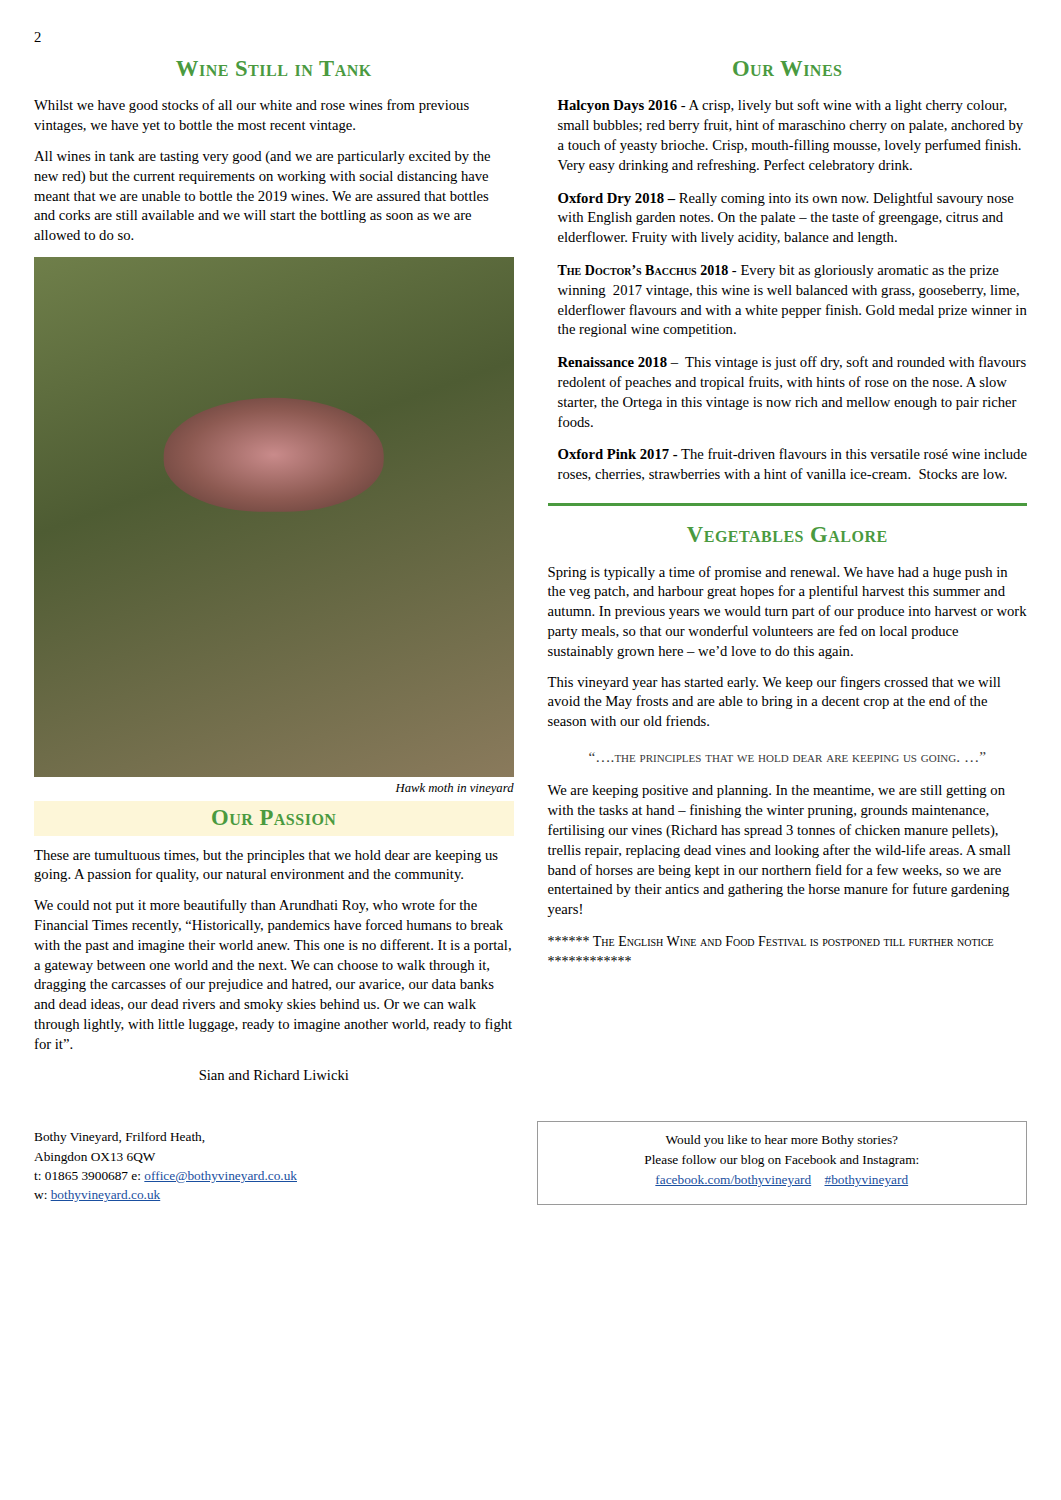2
Wine Still in Tank
Whilst we have good stocks of all our white and rose wines from previous vintages, we have yet to bottle the most recent vintage.
All wines in tank are tasting very good (and we are particularly excited by the new red) but the current requirements on working with social distancing have meant that we are unable to bottle the 2019 wines. We are assured that bottles and corks are still available and we will start the bottling as soon as we are allowed to do so.
Hawk moth in vineyard
Our Passion
These are tumultuous times, but the principles that we hold dear are keeping us going. A passion for quality, our natural environment and the community.
We could not put it more beautifully than Arundhati Roy, who wrote for the Financial Times recently, “Historically, pandemics have forced humans to break with the past and imagine their world anew. This one is no different. It is a portal, a gateway between one world and the next. We can choose to walk through it, dragging the carcasses of our prejudice and hatred, our avarice, our data banks and dead ideas, our dead rivers and smoky skies behind us. Or we can walk through lightly, with little luggage, ready to imagine another world, ready to fight for it”.
Sian and Richard Liwicki
Our Wines
Halcyon Days 2016 - A crisp, lively but soft wine with a light cherry colour, small bubbles; red berry fruit, hint of maraschino cherry on palate, anchored by a touch of yeasty brioche. Crisp, mouth-filling mousse, lovely perfumed finish. Very easy drinking and refreshing. Perfect celebratory drink.
Oxford Dry 2018 – Really coming into its own now. Delightful savoury nose with English garden notes. On the palate – the taste of greengage, citrus and elderflower. Fruity with lively acidity, balance and length.
The Doctor’s Bacchus 2018 - Every bit as gloriously aromatic as the prize winning 2017 vintage, this wine is well balanced with grass, gooseberry, lime, elderflower flavours and with a white pepper finish. Gold medal prize winner in the regional wine competition.
Renaissance 2018 – This vintage is just off dry, soft and rounded with flavours redolent of peaches and tropical fruits, with hints of rose on the nose. A slow starter, the Ortega in this vintage is now rich and mellow enough to pair richer foods.
Oxford Pink 2017 - The fruit-driven flavours in this versatile rosé wine include roses, cherries, strawberries with a hint of vanilla ice-cream. Stocks are low.
Vegetables Galore
Spring is typically a time of promise and renewal. We have had a huge push in the veg patch, and harbour great hopes for a plentiful harvest this summer and autumn. In previous years we would turn part of our produce into harvest or work party meals, so that our wonderful volunteers are fed on local produce sustainably grown here – we’d love to do this again.
This vineyard year has started early. We keep our fingers crossed that we will avoid the May frosts and are able to bring in a decent crop at the end of the season with our old friends.
“….the principles that we hold dear are keeping us going. …”
We are keeping positive and planning. In the meantime, we are still getting on with the tasks at hand – finishing the winter pruning, grounds maintenance, fertilising our vines (Richard has spread 3 tonnes of chicken manure pellets), trellis repair, replacing dead vines and looking after the wild-life areas. A small band of horses are being kept in our northern field for a few weeks, so we are entertained by their antics and gathering the horse manure for future gardening years!
****** The English Wine and Food Festival is postponed till further notice ************
Bothy Vineyard, Frilford Heath,
Abingdon OX13 6QW
t: 01865 3900687 e: office@bothyvineyard.co.uk
w: bothyvineyard.co.uk
Would you like to hear more Bothy stories?
Please follow our blog on Facebook and Instagram:
facebook.com/bothyvineyard #bothyvineyard